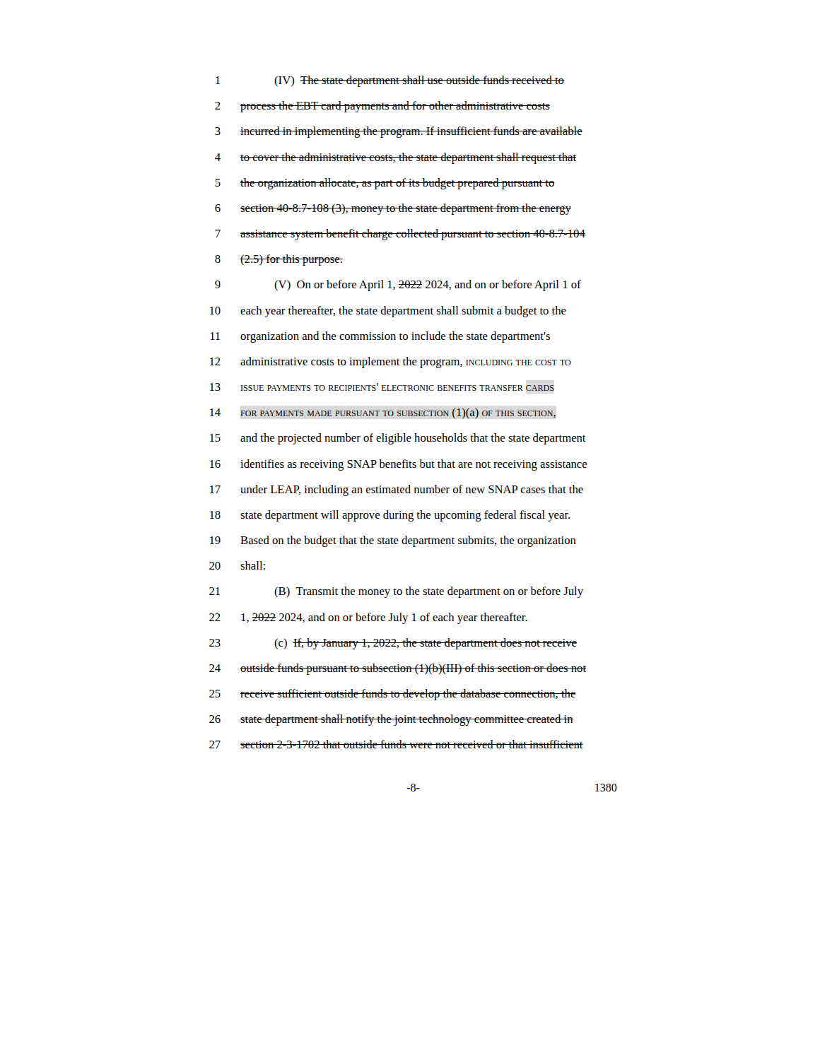| 1 | (IV) The state department shall use outside funds received to |
| 2 | process the EBT card payments and for other administrative costs |
| 3 | incurred in implementing the program. If insufficient funds are available |
| 4 | to cover the administrative costs, the state department shall request that |
| 5 | the organization allocate, as part of its budget prepared pursuant to |
| 6 | section 40-8.7-108 (3), money to the state department from the energy |
| 7 | assistance system benefit charge collected pursuant to section 40-8.7-104 |
| 8 | (2.5) for this purpose. |
| 9 | (V) On or before April 1, 2022 2024, and on or before April 1 of |
| 10 | each year thereafter, the state department shall submit a budget to the |
| 11 | organization and the commission to include the state department's |
| 12 | administrative costs to implement the program, including the cost to |
| 13 | issue payments to recipients' electronic benefits transfer cards |
| 14 | for payments made pursuant to subsection (1)(a) of this section , |
| 15 | and the projected number of eligible households that the state department |
| 16 | identifies as receiving SNAP benefits but that are not receiving assistance |
| 17 | under LEAP, including an estimated number of new SNAP cases that the |
| 18 | state department will approve during the upcoming federal fiscal year. |
| 19 | Based on the budget that the state department submits, the organization |
| 20 | shall: |
| 21 | (B) Transmit the money to the state department on or before July |
| 22 | 1, 2022 2024, and on or before July 1 of each year thereafter. |
| 23 | (c) If, by January 1, 2022, the state department does not receive |
| 24 | outside funds pursuant to subsection (1)(b)(III) of this section or does not |
| 25 | receive sufficient outside funds to develop the database connection, the |
| 26 | state department shall notify the joint technology committee created in |
| 27 | section 2-3-1702 that outside funds were not received or that insufficient |
-8- 1380